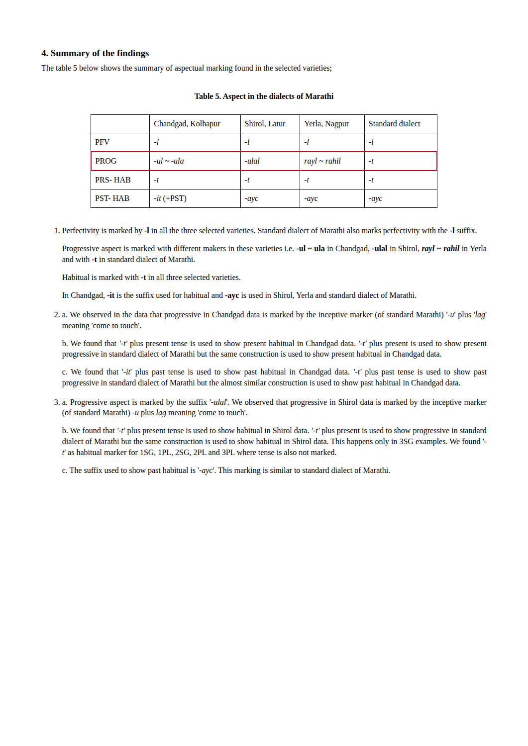4. Summary of the findings
The table 5 below shows the summary of aspectual marking found in the selected varieties;
Table 5. Aspect in the dialects of Marathi
| | Chandgad, Kolhapur | Shirol, Latur | Yerla, Nagpur | Standard dialect |
| PFV | -l | -l | -l | -l |
| PROG | -ul ~ -ula | -ulal | rayl ~ rahil | -t |
| PRS- HAB | -t | -t | -t | -t |
| PST- HAB | -it (+PST) | -ayc | -ayc | -ayc |
Perfectivity is marked by -l in all the three selected varieties. Standard dialect of Marathi also marks perfectivity with the -l suffix.
Progressive aspect is marked with different makers in these varieties i.e. -ul ~ ula in Chandgad, -ulal in Shirol, rayl ~ rahil in Yerla and with -t in standard dialect of Marathi.
Habitual is marked with -t in all three selected varieties.
In Chandgad, -it is the suffix used for habitual and -ayc is used in Shirol, Yerla and standard dialect of Marathi.
a. We observed in the data that progressive in Chandgad data is marked by the inceptive marker (of standard Marathi) '-u' plus 'lag' meaning 'come to touch'.
b. We found that '-t' plus present tense is used to show present habitual in Chandgad data. '-t' plus present is used to show present progressive in standard dialect of Marathi but the same construction is used to show present habitual in Chandgad data.
c. We found that '-it' plus past tense is used to show past habitual in Chandgad data. '-t' plus past tense is used to show past progressive in standard dialect of Marathi but the almost similar construction is used to show past habitual in Chandgad data.
a. Progressive aspect is marked by the suffix '-ulal'. We observed that progressive in Shirol data is marked by the inceptive marker (of standard Marathi) -u plus lag meaning 'come to touch'.
b. We found that '-t' plus present tense is used to show habitual in Shirol data. '-t' plus present is used to show progressive in standard dialect of Marathi but the same construction is used to show habitual in Shirol data. This happens only in 3SG examples. We found '-t' as habitual marker for 1SG, 1PL, 2SG, 2PL and 3PL where tense is also not marked.
c. The suffix used to show past habitual is '-ayc'. This marking is similar to standard dialect of Marathi.